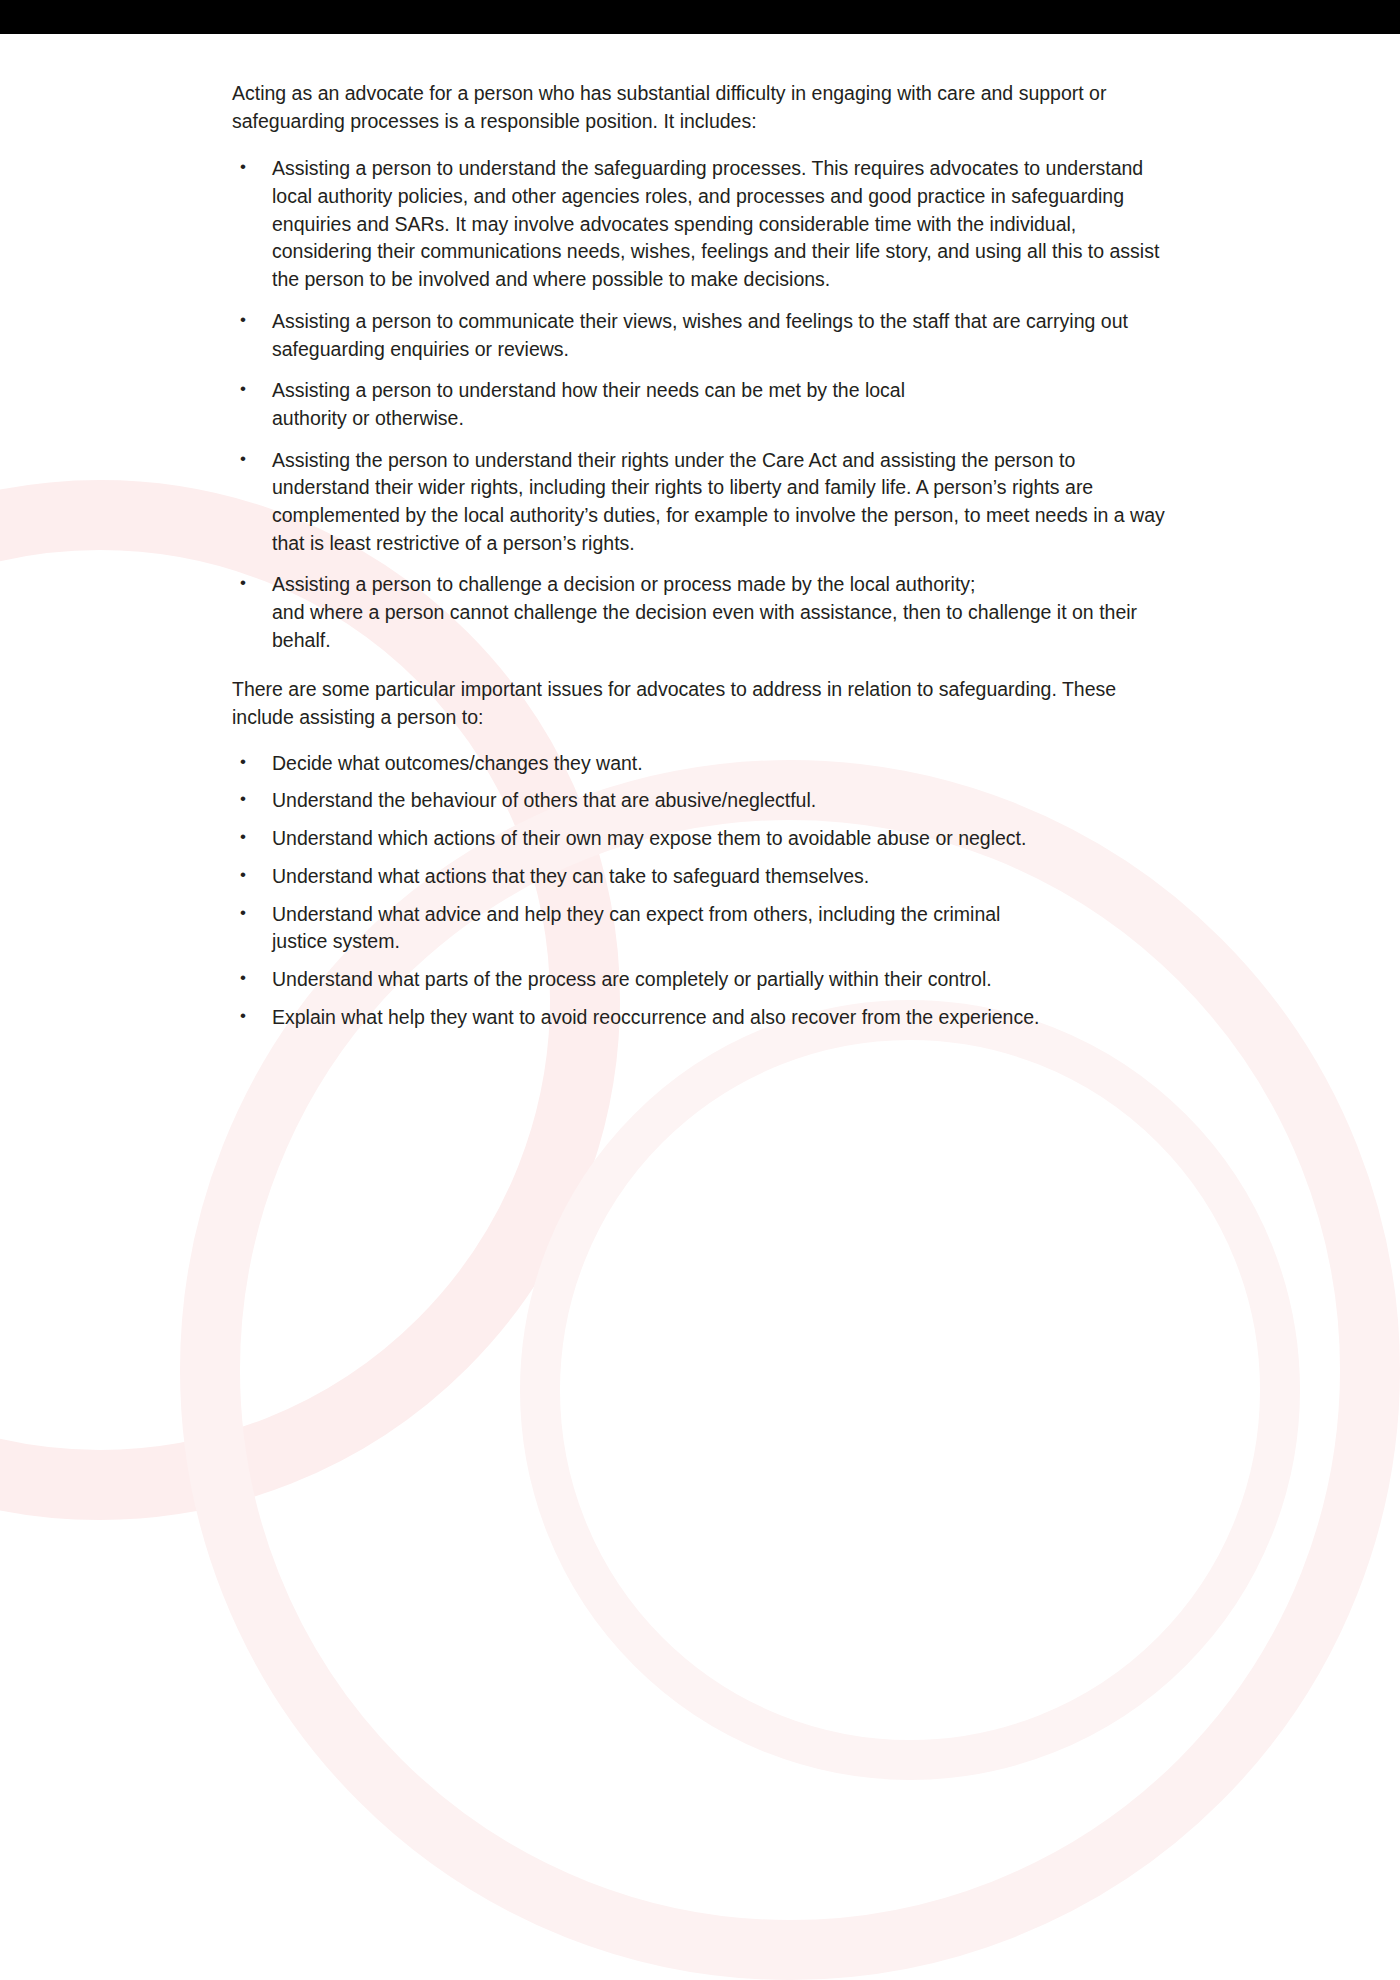Acting as an advocate for a person who has substantial difficulty in engaging with care and support or safeguarding processes is a responsible position. It includes:
Assisting a person to understand the safeguarding processes. This requires advocates to understand local authority policies, and other agencies roles, and processes and good practice in safeguarding enquiries and SARs. It may involve advocates spending considerable time with the individual, considering their communications needs, wishes, feelings and their life story, and using all this to assist the person to be involved and where possible to make decisions.
Assisting a person to communicate their views, wishes and feelings to the staff that are carrying out safeguarding enquiries or reviews.
Assisting a person to understand how their needs can be met by the local
authority or otherwise.
Assisting the person to understand their rights under the Care Act and assisting the person to understand their wider rights, including their rights to liberty and family life. A person’s rights are complemented by the local authority’s duties, for example to involve the person, to meet needs in a way that is least restrictive of a person’s rights.
Assisting a person to challenge a decision or process made by the local authority;
and where a person cannot challenge the decision even with assistance, then to challenge it on their behalf.
There are some particular important issues for advocates to address in relation to safeguarding. These include assisting a person to:
Decide what outcomes/changes they want.
Understand the behaviour of others that are abusive/neglectful.
Understand which actions of their own may expose them to avoidable abuse or neglect.
Understand what actions that they can take to safeguard themselves.
Understand what advice and help they can expect from others, including the criminal
justice system.
Understand what parts of the process are completely or partially within their control.
Explain what help they want to avoid reoccurrence and also recover from the experience.